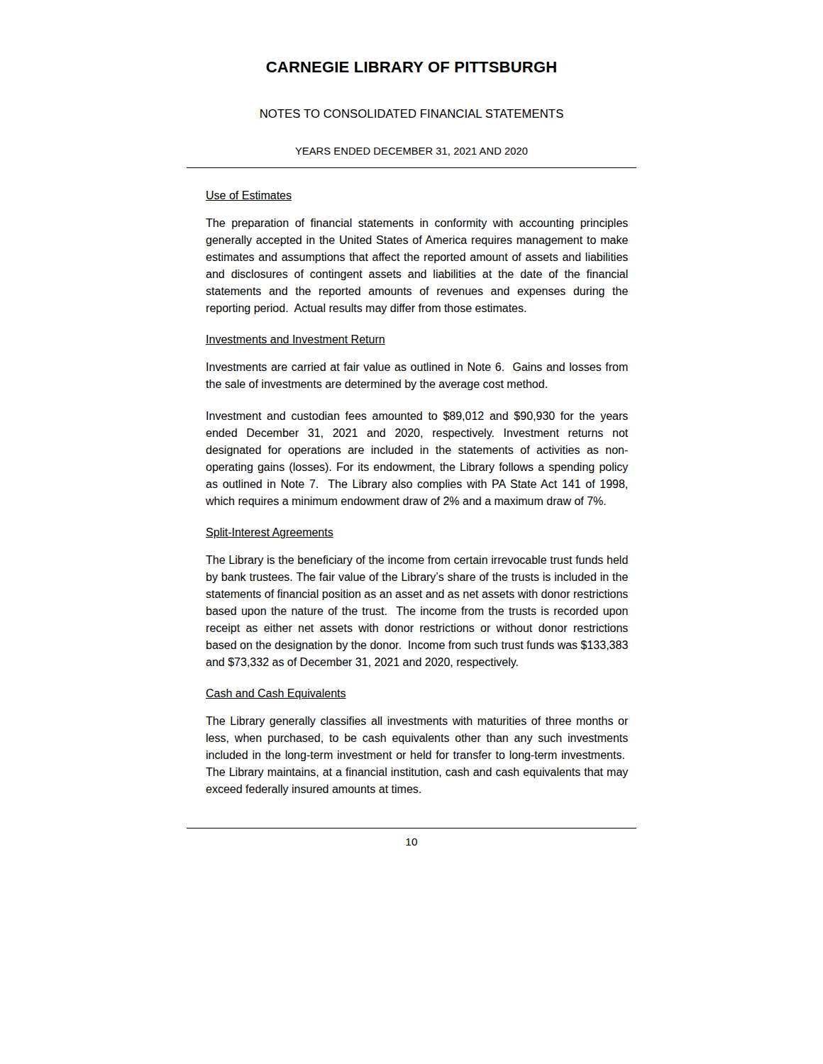CARNEGIE LIBRARY OF PITTSBURGH
NOTES TO CONSOLIDATED FINANCIAL STATEMENTS
YEARS ENDED DECEMBER 31, 2021 AND 2020
Use of Estimates
The preparation of financial statements in conformity with accounting principles generally accepted in the United States of America requires management to make estimates and assumptions that affect the reported amount of assets and liabilities and disclosures of contingent assets and liabilities at the date of the financial statements and the reported amounts of revenues and expenses during the reporting period. Actual results may differ from those estimates.
Investments and Investment Return
Investments are carried at fair value as outlined in Note 6. Gains and losses from the sale of investments are determined by the average cost method.
Investment and custodian fees amounted to $89,012 and $90,930 for the years ended December 31, 2021 and 2020, respectively. Investment returns not designated for operations are included in the statements of activities as non-operating gains (losses). For its endowment, the Library follows a spending policy as outlined in Note 7. The Library also complies with PA State Act 141 of 1998, which requires a minimum endowment draw of 2% and a maximum draw of 7%.
Split-Interest Agreements
The Library is the beneficiary of the income from certain irrevocable trust funds held by bank trustees. The fair value of the Library’s share of the trusts is included in the statements of financial position as an asset and as net assets with donor restrictions based upon the nature of the trust. The income from the trusts is recorded upon receipt as either net assets with donor restrictions or without donor restrictions based on the designation by the donor. Income from such trust funds was $133,383 and $73,332 as of December 31, 2021 and 2020, respectively.
Cash and Cash Equivalents
The Library generally classifies all investments with maturities of three months or less, when purchased, to be cash equivalents other than any such investments included in the long-term investment or held for transfer to long-term investments. The Library maintains, at a financial institution, cash and cash equivalents that may exceed federally insured amounts at times.
10